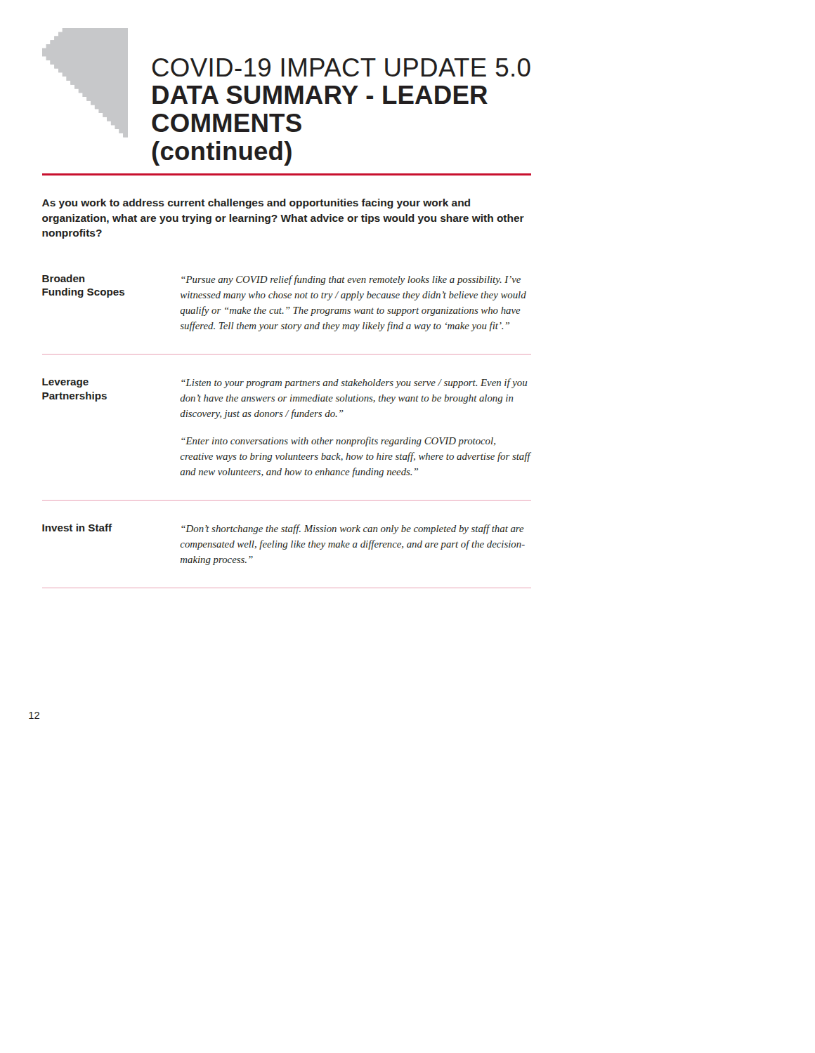COVID-19 IMPACT UPDATE 5.0
DATA SUMMARY - LEADER COMMENTS
(continued)
As you work to address current challenges and opportunities facing your work and organization, what are you trying or learning? What advice or tips would you share with other nonprofits?
Broaden
Funding Scopes
“Pursue any COVID relief funding that even remotely looks like a possibility. I’ve witnessed many who chose not to try / apply because they didn’t believe they would qualify or “make the cut.” The programs want to support organizations who have suffered. Tell them your story and they may likely find a way to ‘make you fit’.”
Leverage
Partnerships
“Listen to your program partners and stakeholders you serve / support. Even if you don’t have the answers or immediate solutions, they want to be brought along in discovery, just as donors / funders do.”
“Enter into conversations with other nonprofits regarding COVID protocol, creative ways to bring volunteers back, how to hire staff, where to advertise for staff and new volunteers, and how to enhance funding needs.”
Invest in Staff
“Don’t shortchange the staff. Mission work can only be completed by staff that are compensated well, feeling like they make a difference, and are part of the decision-making process.”
12